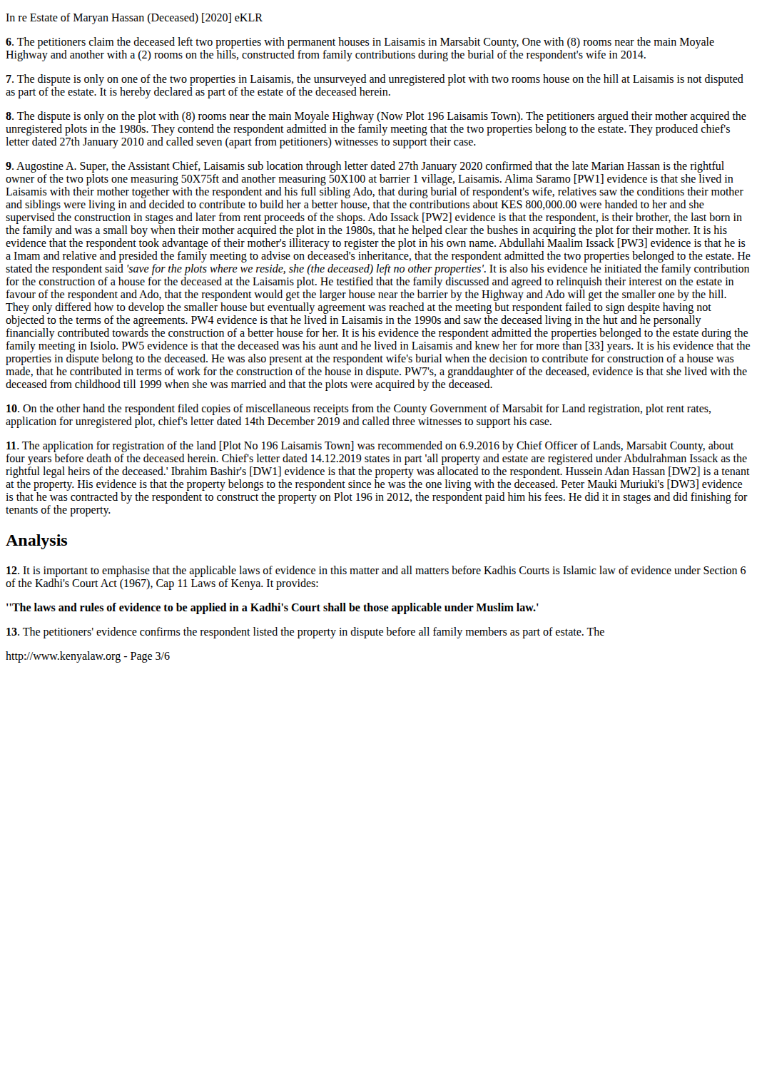In re Estate of Maryan Hassan (Deceased) [2020] eKLR
6. The petitioners claim the deceased left two properties with permanent houses in Laisamis in Marsabit County, One with (8) rooms near the main Moyale Highway and another with a (2) rooms on the hills, constructed from family contributions during the burial of the respondent's wife in 2014.
7. The dispute is only on one of the two properties in Laisamis, the unsurveyed and unregistered plot with two rooms house on the hill at Laisamis is not disputed as part of the estate. It is hereby declared as part of the estate of the deceased herein.
8. The dispute is only on the plot with (8) rooms near the main Moyale Highway (Now Plot 196 Laisamis Town). The petitioners argued their mother acquired the unregistered plots in the 1980s. They contend the respondent admitted in the family meeting that the two properties belong to the estate. They produced chief's letter dated 27th January 2010 and called seven (apart from petitioners) witnesses to support their case.
9. Augostine A. Super, the Assistant Chief, Laisamis sub location through letter dated 27th January 2020 confirmed that the late Marian Hassan is the rightful owner of the two plots one measuring 50X75ft and another measuring 50X100 at barrier 1 village, Laisamis. Alima Saramo [PW1] evidence is that she lived in Laisamis with their mother together with the respondent and his full sibling Ado, that during burial of respondent's wife, relatives saw the conditions their mother and siblings were living in and decided to contribute to build her a better house, that the contributions about KES 800,000.00 were handed to her and she supervised the construction in stages and later from rent proceeds of the shops. Ado Issack [PW2] evidence is that the respondent, is their brother, the last born in the family and was a small boy when their mother acquired the plot in the 1980s, that he helped clear the bushes in acquiring the plot for their mother. It is his evidence that the respondent took advantage of their mother's illiteracy to register the plot in his own name. Abdullahi Maalim Issack [PW3] evidence is that he is a Imam and relative and presided the family meeting to advise on deceased's inheritance, that the respondent admitted the two properties belonged to the estate. He stated the respondent said 'save for the plots where we reside, she (the deceased) left no other properties'. It is also his evidence he initiated the family contribution for the construction of a house for the deceased at the Laisamis plot. He testified that the family discussed and agreed to relinquish their interest on the estate in favour of the respondent and Ado, that the respondent would get the larger house near the barrier by the Highway and Ado will get the smaller one by the hill. They only differed how to develop the smaller house but eventually agreement was reached at the meeting but respondent failed to sign despite having not objected to the terms of the agreements. PW4 evidence is that he lived in Laisamis in the 1990s and saw the deceased living in the hut and he personally financially contributed towards the construction of a better house for her. It is his evidence the respondent admitted the properties belonged to the estate during the family meeting in Isiolo. PW5 evidence is that the deceased was his aunt and he lived in Laisamis and knew her for more than [33] years. It is his evidence that the properties in dispute belong to the deceased. He was also present at the respondent wife's burial when the decision to contribute for construction of a house was made, that he contributed in terms of work for the construction of the house in dispute. PW7's, a granddaughter of the deceased, evidence is that she lived with the deceased from childhood till 1999 when she was married and that the plots were acquired by the deceased.
10. On the other hand the respondent filed copies of miscellaneous receipts from the County Government of Marsabit for Land registration, plot rent rates, application for unregistered plot, chief's letter dated 14th December 2019 and called three witnesses to support his case.
11. The application for registration of the land [Plot No 196 Laisamis Town] was recommended on 6.9.2016 by Chief Officer of Lands, Marsabit County, about four years before death of the deceased herein. Chief's letter dated 14.12.2019 states in part 'all property and estate are registered under Abdulrahman Issack as the rightful legal heirs of the deceased.' Ibrahim Bashir's [DW1] evidence is that the property was allocated to the respondent. Hussein Adan Hassan [DW2] is a tenant at the property. His evidence is that the property belongs to the respondent since he was the one living with the deceased. Peter Mauki Muriuki's [DW3] evidence is that he was contracted by the respondent to construct the property on Plot 196 in 2012, the respondent paid him his fees. He did it in stages and did finishing for tenants of the property.
Analysis
12. It is important to emphasise that the applicable laws of evidence in this matter and all matters before Kadhis Courts is Islamic law of evidence under Section 6 of the Kadhi's Court Act (1967), Cap 11 Laws of Kenya. It provides:
''The laws and rules of evidence to be applied in a Kadhi's Court shall be those applicable under Muslim law.'
13. The petitioners' evidence confirms the respondent listed the property in dispute before all family members as part of estate. The
http://www.kenyalaw.org - Page 3/6